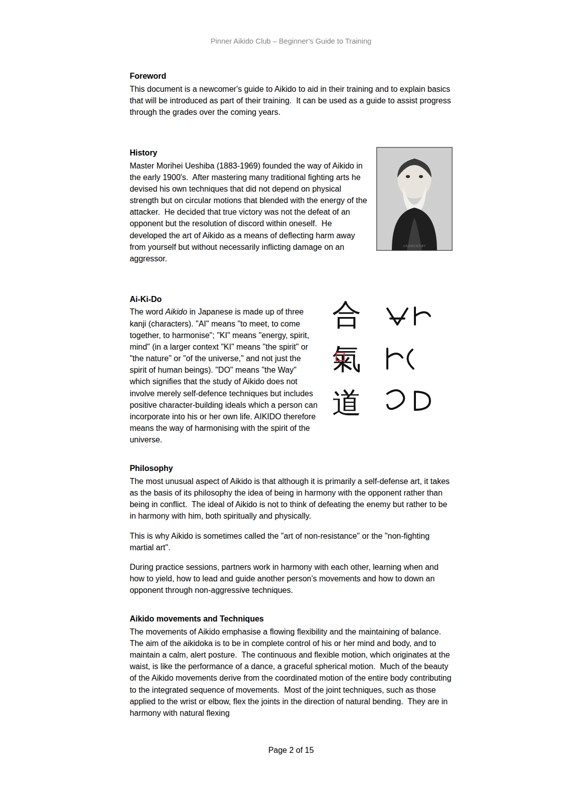Pinner Aikido Club – Beginner's Guide to Training
Foreword
This document is a newcomer's guide to Aikido to aid in their training and to explain basics that will be introduced as part of their training. It can be used as a guide to assist progress through the grades over the coming years.
合気道開祖 植芝盛平
History
Master Morihei Ueshiba (1883-1969) founded the way of Aikido in the early 1900's. After mastering many traditional fighting arts he devised his own techniques that did not depend on physical strength but on circular motions that blended with the energy of the attacker. He decided that true victory was not the defeat of an opponent but the resolution of discord within oneself. He developed the art of Aikido as a means of deflecting harm away from yourself but without necessarily inflicting damage on an aggressor.
合 氣 道
Ai-Ki-Do
The word Aikido in Japanese is made up of three kanji (characters). "AI" means "to meet, to come together, to harmonise"; "KI" means "energy, spirit, mind" (in a larger context "KI" means "the spirit" or "the nature" or "of the universe," and not just the spirit of human beings). "DO" means "the Way" which signifies that the study of Aikido does not involve merely self-defence techniques but includes positive character-building ideals which a person can incorporate into his or her own life. AIKIDO therefore means the way of harmonising with the spirit of the universe.
Philosophy
The most unusual aspect of Aikido is that although it is primarily a self-defense art, it takes as the basis of its philosophy the idea of being in harmony with the opponent rather than being in conflict. The ideal of Aikido is not to think of defeating the enemy but rather to be in harmony with him, both spiritually and physically.
This is why Aikido is sometimes called the "art of non-resistance" or the "non-fighting martial art".
During practice sessions, partners work in harmony with each other, learning when and how to yield, how to lead and guide another person's movements and how to down an opponent through non-aggressive techniques.
Aikido movements and Techniques
The movements of Aikido emphasise a flowing flexibility and the maintaining of balance. The aim of the aikidoka is to be in complete control of his or her mind and body, and to maintain a calm, alert posture. The continuous and flexible motion, which originates at the waist, is like the performance of a dance, a graceful spherical motion. Much of the beauty of the Aikido movements derive from the coordinated motion of the entire body contributing to the integrated sequence of movements. Most of the joint techniques, such as those applied to the wrist or elbow, flex the joints in the direction of natural bending. They are in harmony with natural flexing
Page 2 of 15